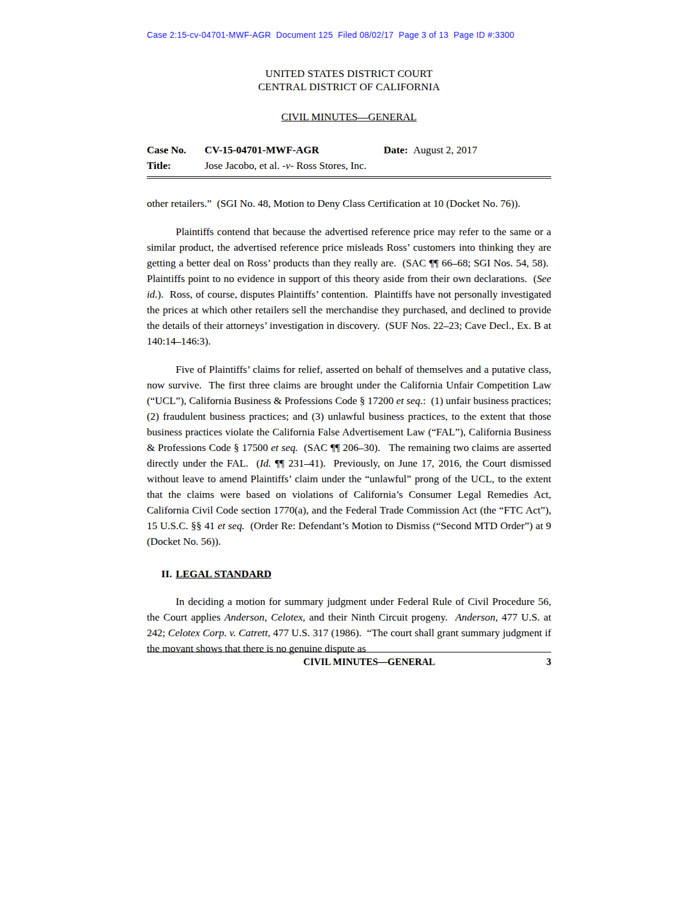Case 2:15-cv-04701-MWF-AGR Document 125 Filed 08/02/17 Page 3 of 13 Page ID #:3300
UNITED STATES DISTRICT COURT
CENTRAL DISTRICT OF CALIFORNIA
CIVIL MINUTES—GENERAL
| Case No. | CV-15-04701-MWF-AGR | Date: August 2, 2017 |
| Title: | Jose Jacobo, et al. -v- Ross Stores, Inc. |
other retailers.” (SGI No. 48, Motion to Deny Class Certification at 10 (Docket No. 76)).
Plaintiffs contend that because the advertised reference price may refer to the same or a similar product, the advertised reference price misleads Ross’ customers into thinking they are getting a better deal on Ross’ products than they really are. (SAC ¶¶ 66–68; SGI Nos. 54, 58). Plaintiffs point to no evidence in support of this theory aside from their own declarations. (See id.). Ross, of course, disputes Plaintiffs’ contention. Plaintiffs have not personally investigated the prices at which other retailers sell the merchandise they purchased, and declined to provide the details of their attorneys’ investigation in discovery. (SUF Nos. 22–23; Cave Decl., Ex. B at 140:14–146:3).
Five of Plaintiffs’ claims for relief, asserted on behalf of themselves and a putative class, now survive. The first three claims are brought under the California Unfair Competition Law (“UCL”), California Business & Professions Code § 17200 et seq.: (1) unfair business practices; (2) fraudulent business practices; and (3) unlawful business practices, to the extent that those business practices violate the California False Advertisement Law (“FAL”), California Business & Professions Code § 17500 et seq. (SAC ¶¶ 206–30). The remaining two claims are asserted directly under the FAL. (Id. ¶¶ 231–41). Previously, on June 17, 2016, the Court dismissed without leave to amend Plaintiffs’ claim under the “unlawful” prong of the UCL, to the extent that the claims were based on violations of California’s Consumer Legal Remedies Act, California Civil Code section 1770(a), and the Federal Trade Commission Act (the “FTC Act”), 15 U.S.C. §§ 41 et seq. (Order Re: Defendant’s Motion to Dismiss (“Second MTD Order”) at 9 (Docket No. 56)).
II. LEGAL STANDARD
In deciding a motion for summary judgment under Federal Rule of Civil Procedure 56, the Court applies Anderson, Celotex, and their Ninth Circuit progeny. Anderson, 477 U.S. at 242; Celotex Corp. v. Catrett, 477 U.S. 317 (1986). “The court shall grant summary judgment if the movant shows that there is no genuine dispute as
CIVIL MINUTES—GENERAL
3